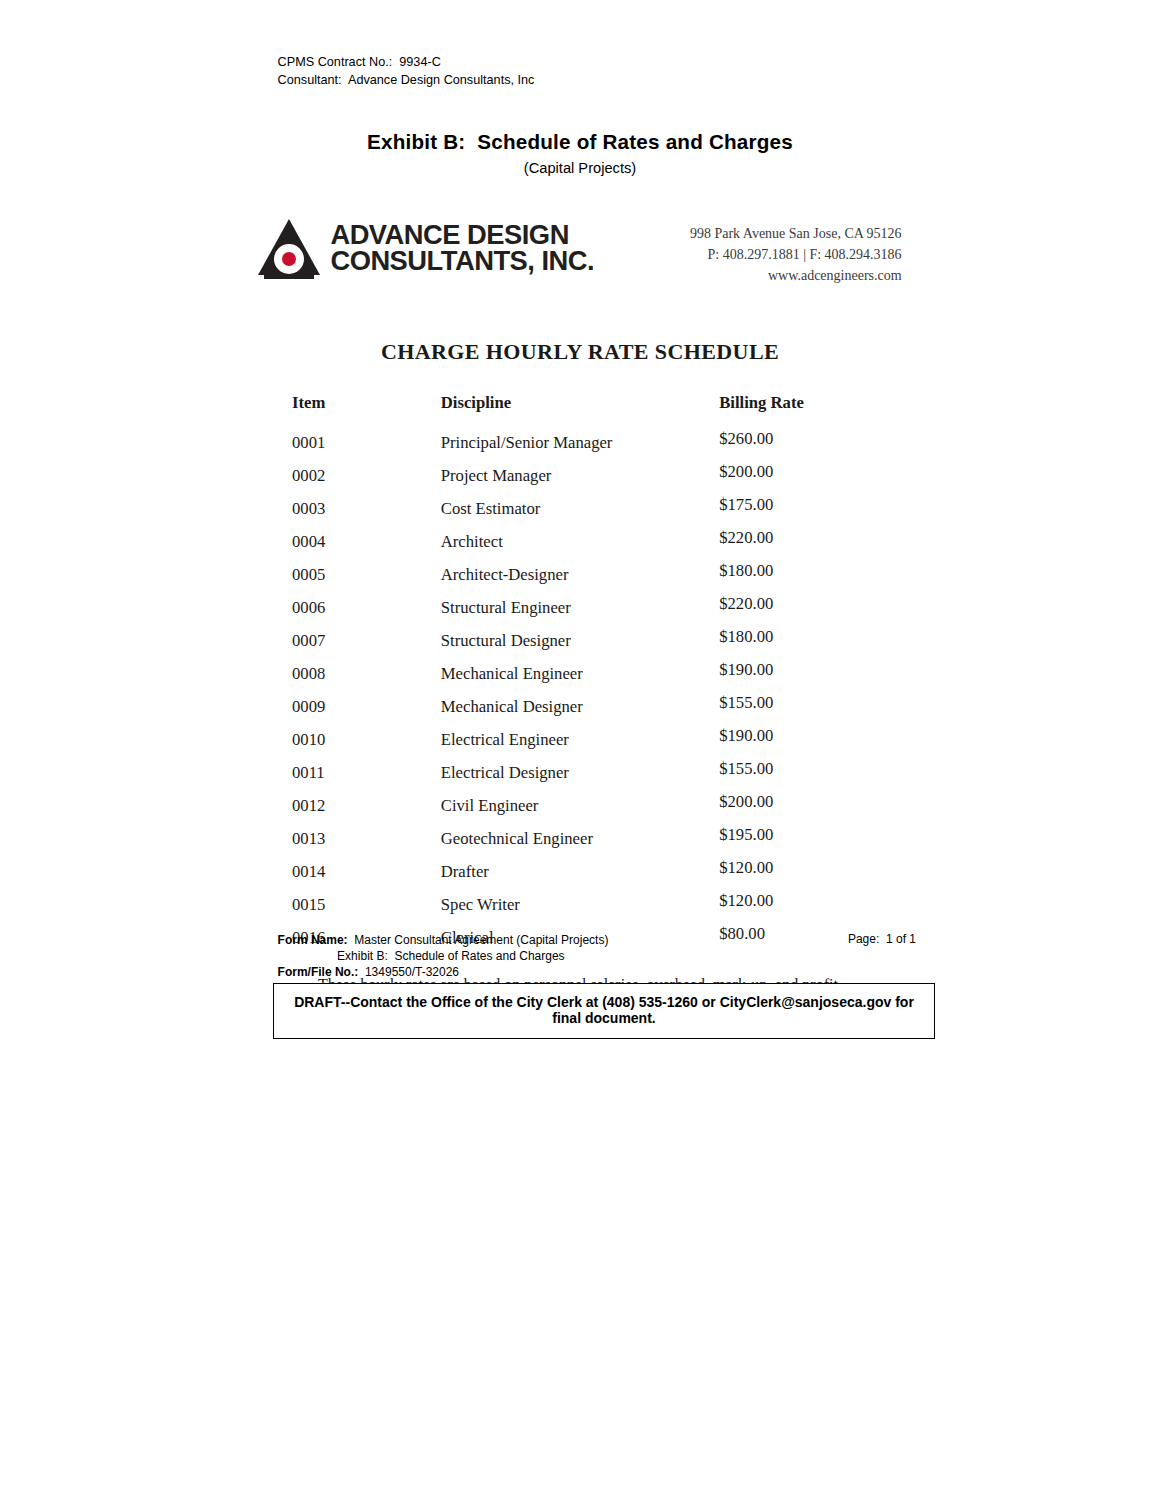CPMS Contract No.: 9934-C
Consultant: Advance Design Consultants, Inc
Exhibit B: Schedule of Rates and Charges
(Capital Projects)
ADVANCE DESIGN
CONSULTANTS, INC.
998 Park Avenue San Jose, CA 95126
P: 408.297.1881 | F: 408.294.3186
www.adcengineers.com
CHARGE HOURLY RATE SCHEDULE
| Item | Discipline | Billing Rate |
| --- | --- | --- |
| 0001 | Principal/Senior Manager | $260.00 |
| 0002 | Project Manager | $200.00 |
| 0003 | Cost Estimator | $175.00 |
| 0004 | Architect | $220.00 |
| 0005 | Architect-Designer | $180.00 |
| 0006 | Structural Engineer | $220.00 |
| 0007 | Structural Designer | $180.00 |
| 0008 | Mechanical Engineer | $190.00 |
| 0009 | Mechanical Designer | $155.00 |
| 0010 | Electrical Engineer | $190.00 |
| 0011 | Electrical Designer | $155.00 |
| 0012 | Civil Engineer | $200.00 |
| 0013 | Geotechnical Engineer | $195.00 |
| 0014 | Drafter | $120.00 |
| 0015 | Spec Writer | $120.00 |
| 0016 | Clerical | $80.00 |
These hourly rates are based on personnel salaries, overhead, mark-up, and profit.
Form Name: Master Consultant Agreement (Capital Projects)
Exhibit B: Schedule of Rates and Charges
Form/File No.: 1349550/T-32026
City Attorney Approval Date: December 2018
Page: 1 of 1
DRAFT--Contact the Office of the City Clerk at (408) 535-1260 or CityClerk@sanjoseca.gov for final document.